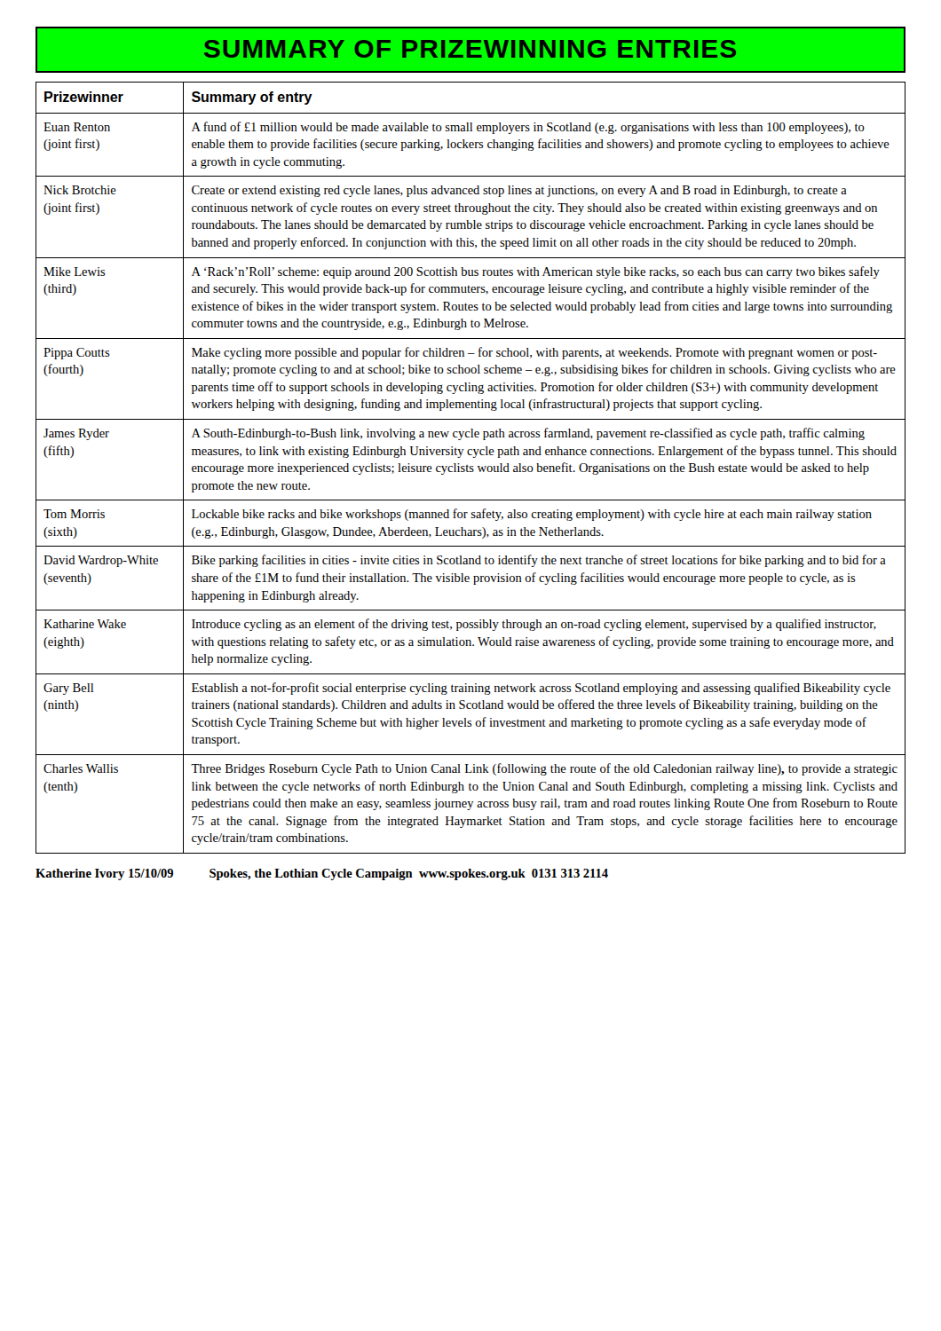SUMMARY OF PRIZEWINNING ENTRIES
| Prizewinner | Summary of entry |
| --- | --- |
| Euan Renton (joint first) | A fund of £1 million would be made available to small employers in Scotland (e.g. organisations with less than 100 employees), to enable them to provide facilities (secure parking, lockers changing facilities and showers) and promote cycling to employees to achieve a growth in cycle commuting. |
| Nick Brotchie (joint first) | Create or extend existing red cycle lanes, plus advanced stop lines at junctions, on every A and B road in Edinburgh, to create a continuous network of cycle routes on every street throughout the city. They should also be created within existing greenways and on roundabouts. The lanes should be demarcated by rumble strips to discourage vehicle encroachment. Parking in cycle lanes should be banned and properly enforced. In conjunction with this, the speed limit on all other roads in the city should be reduced to 20mph. |
| Mike Lewis (third) | A ‘Rack’n’Roll’ scheme: equip around 200 Scottish bus routes with American style bike racks, so each bus can carry two bikes safely and securely. This would provide back-up for commuters, encourage leisure cycling, and contribute a highly visible reminder of the existence of bikes in the wider transport system. Routes to be selected would probably lead from cities and large towns into surrounding commuter towns and the countryside, e.g., Edinburgh to Melrose. |
| Pippa Coutts (fourth) | Make cycling more possible and popular for children – for school, with parents, at weekends. Promote with pregnant women or post-natally; promote cycling to and at school; bike to school scheme – e.g., subsidising bikes for children in schools. Giving cyclists who are parents time off to support schools in developing cycling activities. Promotion for older children (S3+) with community development workers helping with designing, funding and implementing local (infrastructural) projects that support cycling. |
| James Ryder (fifth) | A South-Edinburgh-to-Bush link, involving a new cycle path across farmland, pavement re-classified as cycle path, traffic calming measures, to link with existing Edinburgh University cycle path and enhance connections. Enlargement of the bypass tunnel. This should encourage more inexperienced cyclists; leisure cyclists would also benefit. Organisations on the Bush estate would be asked to help promote the new route. |
| Tom Morris (sixth) | Lockable bike racks and bike workshops (manned for safety, also creating employment) with cycle hire at each main railway station (e.g., Edinburgh, Glasgow, Dundee, Aberdeen, Leuchars), as in the Netherlands. |
| David Wardrop-White (seventh) | Bike parking facilities in cities - invite cities in Scotland to identify the next tranche of street locations for bike parking and to bid for a share of the £1M to fund their installation. The visible provision of cycling facilities would encourage more people to cycle, as is happening in Edinburgh already. |
| Katharine Wake (eighth) | Introduce cycling as an element of the driving test, possibly through an on-road cycling element, supervised by a qualified instructor, with questions relating to safety etc, or as a simulation. Would raise awareness of cycling, provide some training to encourage more, and help normalize cycling. |
| Gary Bell (ninth) | Establish a not-for-profit social enterprise cycling training network across Scotland employing and assessing qualified Bikeability cycle trainers (national standards). Children and adults in Scotland would be offered the three levels of Bikeability training, building on the Scottish Cycle Training Scheme but with higher levels of investment and marketing to promote cycling as a safe everyday mode of transport. |
| Charles Wallis (tenth) | Three Bridges Roseburn Cycle Path to Union Canal Link (following the route of the old Caledonian railway line) , to provide a strategic link between the cycle networks of north Edinburgh to the Union Canal and South Edinburgh, completing a missing link. Cyclists and pedestrians could then make an easy, seamless journey across busy rail, tram and road routes linking Route One from Roseburn to Route 75 at the canal. Signage from the integrated Haymarket Station and Tram stops, and cycle storage facilities here to encourage cycle/train/tram combinations. |
Katherine Ivory 15/10/09 Spokes, the Lothian Cycle Campaign www.spokes.org.uk 0131 313 2114